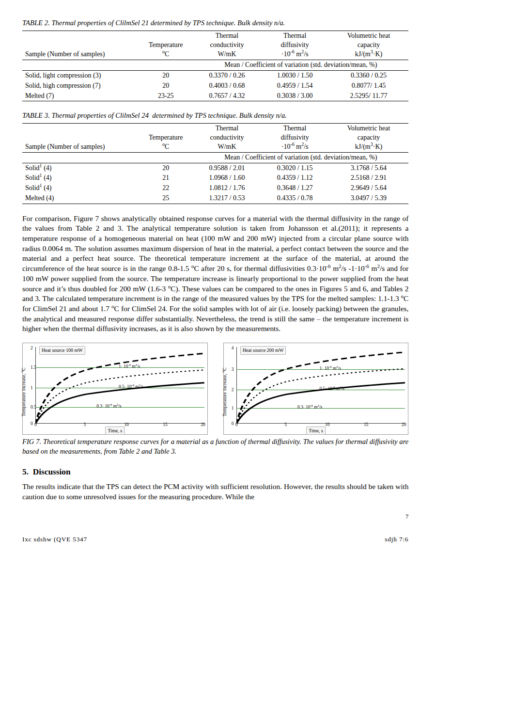TABLE 2. Thermal properties of ClilmSel 21 determined by TPS technique. Bulk density n/a.
| Sample (Number of samples) | Temperature o C | Thermal conductivity W/mK | Thermal diffusivity ·10 -6 m 2 /s | Volumetric heat capacity kJ/(m 3 ·K) |
| --- | --- | --- | --- | --- |
| | Mean / Coefficient of variation (std. deviation/mean, %) |
| Solid, light compression (3) | 20 | 0.3370 / 0.26 | 1.0030 / 1.50 | 0.3360 / 0.25 |
| Solid, high compression (7) | 20 | 0.4003 / 0.68 | 0.4959 / 1.54 | 0.8077/ 1.45 |
| Melted (7) | 23-25 | 0.7657 / 4.32 | 0.3038 / 3.00 | 2.5295/ 11.77 |
TABLE 3. Thermal properties of ClilmSel 24 determined by TPS technique. Bulk density n/a.
| Sample (Number of samples) | Temperature o C | Thermal conductivity W/mK | Thermal diffusivity ·10 -6 m 2 /s | Volumetric heat capacity kJ/(m 3 ·K) |
| --- | --- | --- | --- | --- |
| | Mean / Coefficient of variation (std. deviation/mean, %) |
| Solid 1 (4) | 20 | 0.9588 / 2.01 | 0.3020 / 1.15 | 3.1768 / 5.64 |
| Solid 1 (4) | 21 | 1.0968 / 1.60 | 0.4359 / 1.12 | 2.5168 / 2.91 |
| Solid 1 (4) | 22 | 1.0812 / 1.76 | 0.3648 / 1.27 | 2.9649 / 5.64 |
| Melted (4) | 25 | 1.3217 / 0.53 | 0.4335 / 0.78 | 3.0497 / 5.39 |
For comparison, Figure 7 shows analytically obtained response curves for a material with the thermal diffusivity in the range of the values from Table 2 and 3. The analytical temperature solution is taken from Johansson et al.(2011); it represents a temperature response of a homogeneous material on heat (100 mW and 200 mW) injected from a circular plane source with radius 0.0064 m. The solution assumes maximum dispersion of heat in the material, a perfect contact between the source and the material and a perfect heat source. The theoretical temperature increment at the surface of the material, at around the circumference of the heat source is in the range 0.8-1.5 oC after 20 s, for thermal diffusivities 0.3·10-6 m2/s -1·10-6 m2/s and for 100 mW power supplied from the source. The temperature increase is linearly proportional to the power supplied from the heat source and it’s thus doubled for 200 mW (1.6-3 oC). These values can be compared to the ones in Figures 5 and 6, and Tables 2 and 3. The calculated temperature increment is in the range of the measured values by the TPS for the melted samples: 1.1-1.3 oC for ClimSel 21 and about 1.7 oC for ClimSel 24. For the solid samples with lot of air (i.e. loosely packing) between the granules, the analytical and measured response differ substantially. Nevertheless, the trend is still the same – the temperature increment is higher when the thermal diffusivity increases, as it is also shown by the measurements.
Heat source 100 mW
Temperature increase, oC
2
1.5
1
0.5
0
0
5
10
15
20
Time, s
1· 10-6 m2/s
0.5· 10-6 m2/s
0.3· 10-6 m2/s
Heat source 200 mW
Temperature increase, oC
4
3
2
1
0
0
5
10
15
20
Time, s
1· 10-6 m2/s
0.5· 10-6 m2/s
0.3· 10-6 m2/s
FIG 7. Theoretical temperature response curves for a material as a function of thermal diffusivity. The values for thermal diffusivity are based on the measurements, from Table 2 and Table 3.
5. Discussion
The results indicate that the TPS can detect the PCM activity with sufficient resolution. However, the results should be taken with caution due to some unresolved issues for the measuring procedure. While the
7
Ixc sdshw (QVE 5347 sdjh 7:6